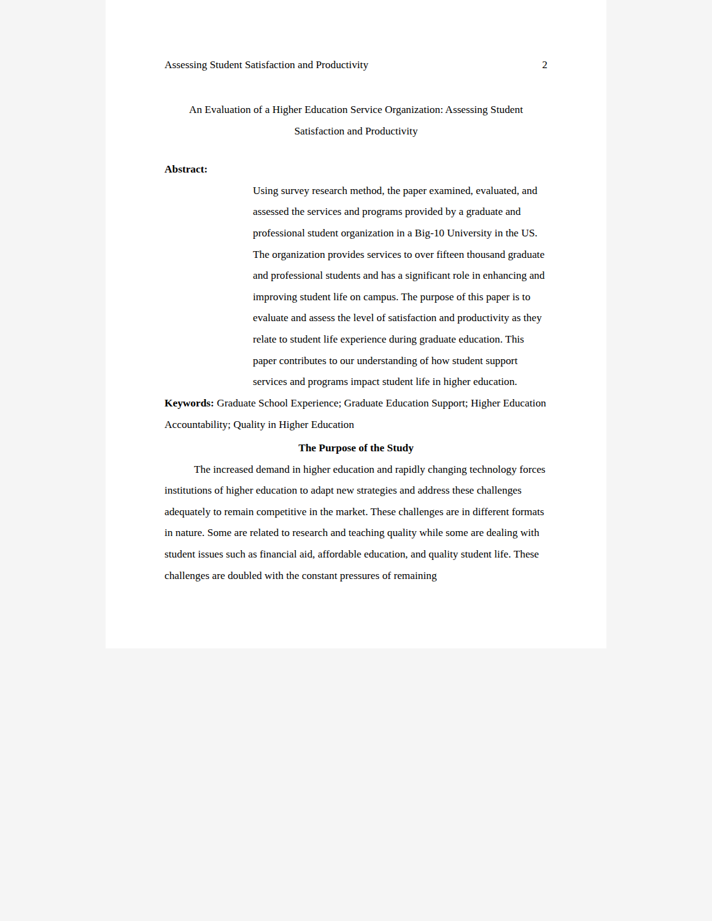Assessing Student Satisfaction and Productivity 2
An Evaluation of a Higher Education Service Organization: Assessing Student Satisfaction and Productivity
Abstract:
Using survey research method, the paper examined, evaluated, and assessed the services and programs provided by a graduate and professional student organization in a Big-10 University in the US. The organization provides services to over fifteen thousand graduate and professional students and has a significant role in enhancing and improving student life on campus. The purpose of this paper is to evaluate and assess the level of satisfaction and productivity as they relate to student life experience during graduate education. This paper contributes to our understanding of how student support services and programs impact student life in higher education.
Keywords: Graduate School Experience; Graduate Education Support; Higher Education Accountability; Quality in Higher Education
The Purpose of the Study
The increased demand in higher education and rapidly changing technology forces institutions of higher education to adapt new strategies and address these challenges adequately to remain competitive in the market. These challenges are in different formats in nature. Some are related to research and teaching quality while some are dealing with student issues such as financial aid, affordable education, and quality student life. These challenges are doubled with the constant pressures of remaining